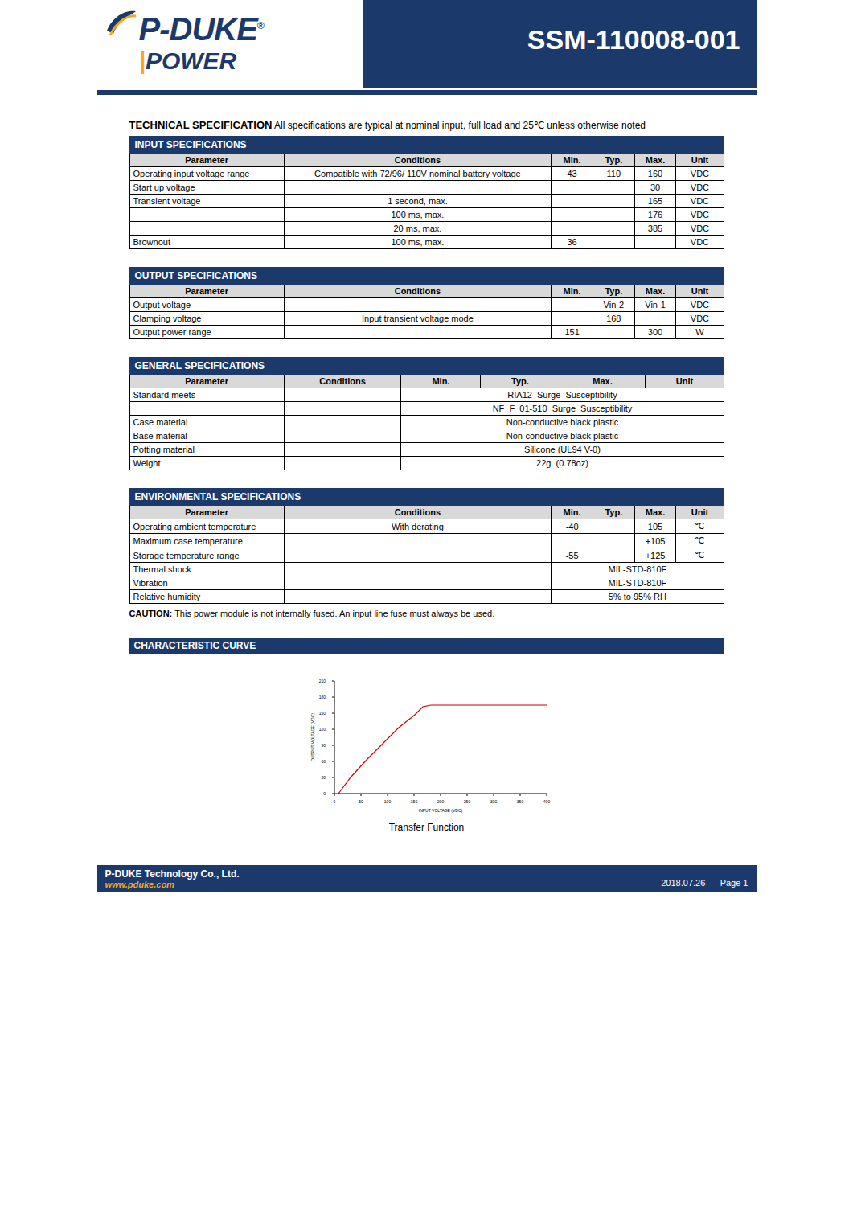P-DUKE®
|POWER
SSM-110008-001
TECHNICAL SPECIFICATION All specifications are typical at nominal input, full load and 25℃ unless otherwise noted
| INPUT SPECIFICATIONS |
| Parameter | Conditions | Min. | Typ. | Max. | Unit |
| Operating input voltage range | Compatible with 72/96/ 110V nominal battery voltage | 43 | 110 | 160 | VDC |
| Start up voltage | | | | 30 | VDC |
| Transient voltage | 1 second, max. | | | 165 | VDC |
| | 100 ms, max. | | | 176 | VDC |
| | 20 ms, max. | | | 385 | VDC |
| Brownout | 100 ms, max. | 36 | | | VDC |
| OUTPUT SPECIFICATIONS |
| Parameter | Conditions | Min. | Typ. | Max. | Unit |
| Output voltage | | | Vin-2 | Vin-1 | VDC |
| Clamping voltage | Input transient voltage mode | | 168 | | VDC |
| Output power range | | 151 | | 300 | W |
| GENERAL SPECIFICATIONS |
| Parameter | Conditions | Min. | Typ. | Max. | Unit |
| Standard meets | | RIA12 Surge Susceptibility |
| | | NF F 01-510 Surge Susceptibility |
| Case material | | Non-conductive black plastic |
| Base material | | Non-conductive black plastic |
| Potting material | | Silicone (UL94 V-0) |
| Weight | | 22g (0.78oz) |
| ENVIRONMENTAL SPECIFICATIONS |
| Parameter | Conditions | Min. | Typ. | Max. | Unit |
| Operating ambient temperature | With derating | -40 | | 105 | ℃ |
| Maximum case temperature | | | | +105 | ℃ |
| Storage temperature range | | -55 | | +125 | ℃ |
| Thermal shock | | MIL-STD-810F |
| Vibration | | MIL-STD-810F |
| Relative humidity | | 5% to 95% RH |
CAUTION: This power module is not internally fused. An input line fuse must always be used.
CHARACTERISTIC CURVE
0 30 60 90 120 150 180 210 0 50 100 150 200 250 300 350 400 INPUT VOLTAGE (VDC) OUTPUT VOLTAGE (VDC)
Transfer Function
P-DUKE Technology Co., Ltd.
www.pduke.com
2018.07.26 Page 1